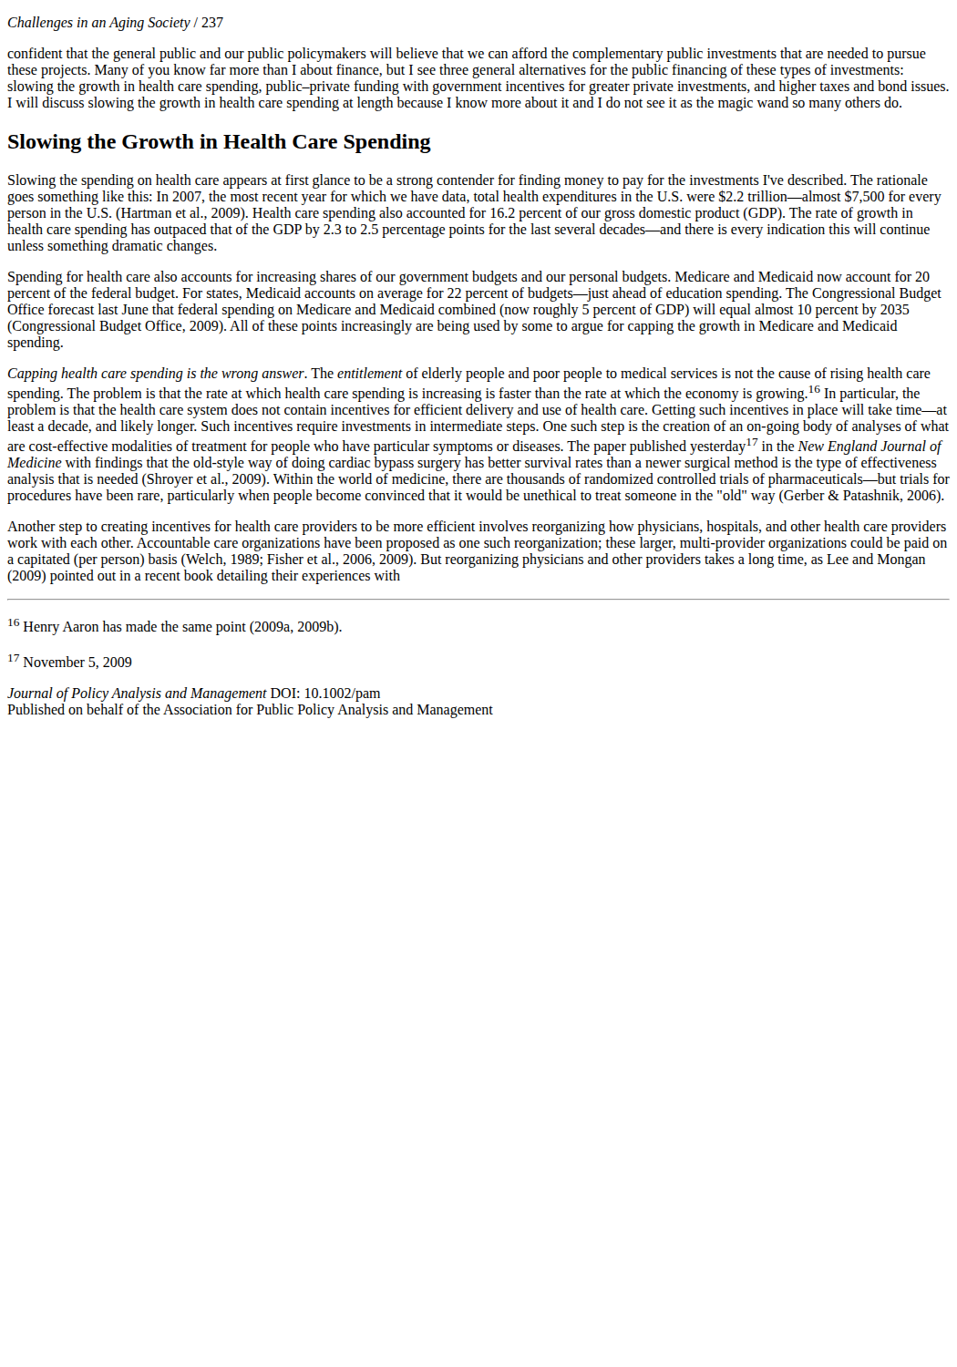Challenges in an Aging Society / 237
confident that the general public and our public policymakers will believe that we can afford the complementary public investments that are needed to pursue these projects. Many of you know far more than I about finance, but I see three general alternatives for the public financing of these types of investments: slowing the growth in health care spending, public–private funding with government incentives for greater private investments, and higher taxes and bond issues. I will discuss slowing the growth in health care spending at length because I know more about it and I do not see it as the magic wand so many others do.
Slowing the Growth in Health Care Spending
Slowing the spending on health care appears at first glance to be a strong contender for finding money to pay for the investments I've described. The rationale goes something like this: In 2007, the most recent year for which we have data, total health expenditures in the U.S. were $2.2 trillion—almost $7,500 for every person in the U.S. (Hartman et al., 2009). Health care spending also accounted for 16.2 percent of our gross domestic product (GDP). The rate of growth in health care spending has outpaced that of the GDP by 2.3 to 2.5 percentage points for the last several decades—and there is every indication this will continue unless something dramatic changes.
Spending for health care also accounts for increasing shares of our government budgets and our personal budgets. Medicare and Medicaid now account for 20 percent of the federal budget. For states, Medicaid accounts on average for 22 percent of budgets—just ahead of education spending. The Congressional Budget Office forecast last June that federal spending on Medicare and Medicaid combined (now roughly 5 percent of GDP) will equal almost 10 percent by 2035 (Congressional Budget Office, 2009). All of these points increasingly are being used by some to argue for capping the growth in Medicare and Medicaid spending.
Capping health care spending is the wrong answer. The entitlement of elderly people and poor people to medical services is not the cause of rising health care spending. The problem is that the rate at which health care spending is increasing is faster than the rate at which the economy is growing.16 In particular, the problem is that the health care system does not contain incentives for efficient delivery and use of health care. Getting such incentives in place will take time—at least a decade, and likely longer. Such incentives require investments in intermediate steps. One such step is the creation of an on-going body of analyses of what are cost-effective modalities of treatment for people who have particular symptoms or diseases. The paper published yesterday17 in the New England Journal of Medicine with findings that the old-style way of doing cardiac bypass surgery has better survival rates than a newer surgical method is the type of effectiveness analysis that is needed (Shroyer et al., 2009). Within the world of medicine, there are thousands of randomized controlled trials of pharmaceuticals—but trials for procedures have been rare, particularly when people become convinced that it would be unethical to treat someone in the "old" way (Gerber & Patashnik, 2006).
Another step to creating incentives for health care providers to be more efficient involves reorganizing how physicians, hospitals, and other health care providers work with each other. Accountable care organizations have been proposed as one such reorganization; these larger, multi-provider organizations could be paid on a capitated (per person) basis (Welch, 1989; Fisher et al., 2006, 2009). But reorganizing physicians and other providers takes a long time, as Lee and Mongan (2009) pointed out in a recent book detailing their experiences with
16 Henry Aaron has made the same point (2009a, 2009b).
17 November 5, 2009
Journal of Policy Analysis and Management DOI: 10.1002/pam
Published on behalf of the Association for Public Policy Analysis and Management